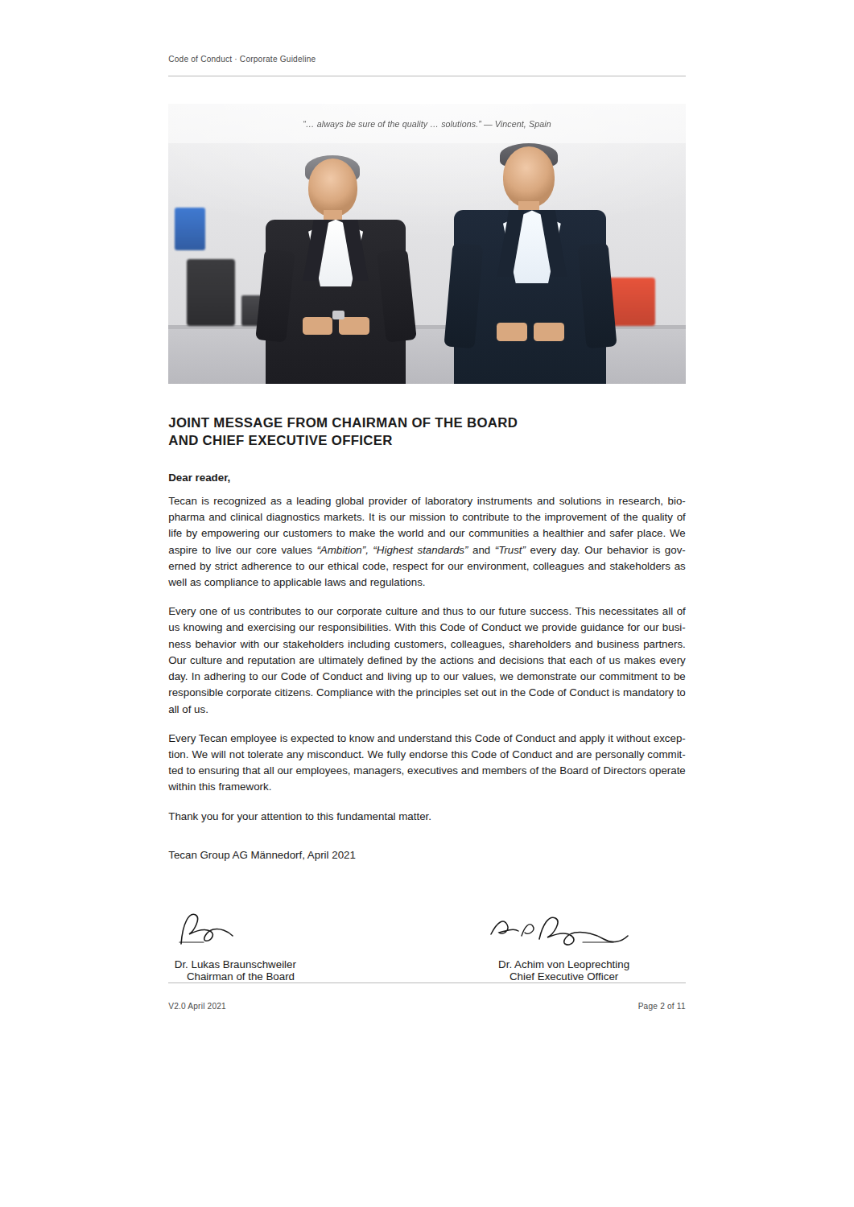Code of Conduct · Corporate Guideline
“… always be sure of the quality … solutions.” — Vincent, Spain
Joint message from Chairman of the Board
and Chief Executive Officer
Dear reader,
Tecan is recognized as a leading global provider of laboratory instruments and solutions in research, biopharma and clinical diagnostics markets. It is our mission to contribute to the improvement of the quality of life by empowering our customers to make the world and our communities a healthier and safer place. We aspire to live our core values “Ambition”, “Highest standards” and “Trust” every day. Our behavior is governed by strict adherence to our ethical code, respect for our environment, colleagues and stakeholders as well as compliance to applicable laws and regulations.
Every one of us contributes to our corporate culture and thus to our future success. This necessitates all of us knowing and exercising our responsibilities. With this Code of Conduct we provide guidance for our business behavior with our stakeholders including customers, colleagues, shareholders and business partners. Our culture and reputation are ultimately defined by the actions and decisions that each of us makes every day. In adhering to our Code of Conduct and living up to our values, we demonstrate our commitment to be responsible corporate citizens. Compliance with the principles set out in the Code of Conduct is mandatory to all of us.
Every Tecan employee is expected to know and understand this Code of Conduct and apply it without exception. We will not tolerate any misconduct. We fully endorse this Code of Conduct and are personally committed to ensuring that all our employees, managers, executives and members of the Board of Directors operate within this framework.
Thank you for your attention to this fundamental matter.
Tecan Group AG Männedorf, April 2021
Dr. Lukas Braunschweiler
Chairman of the Board
Dr. Achim von Leoprechting
Chief Executive Officer
V2.0 April 2021 Page 2 of 11